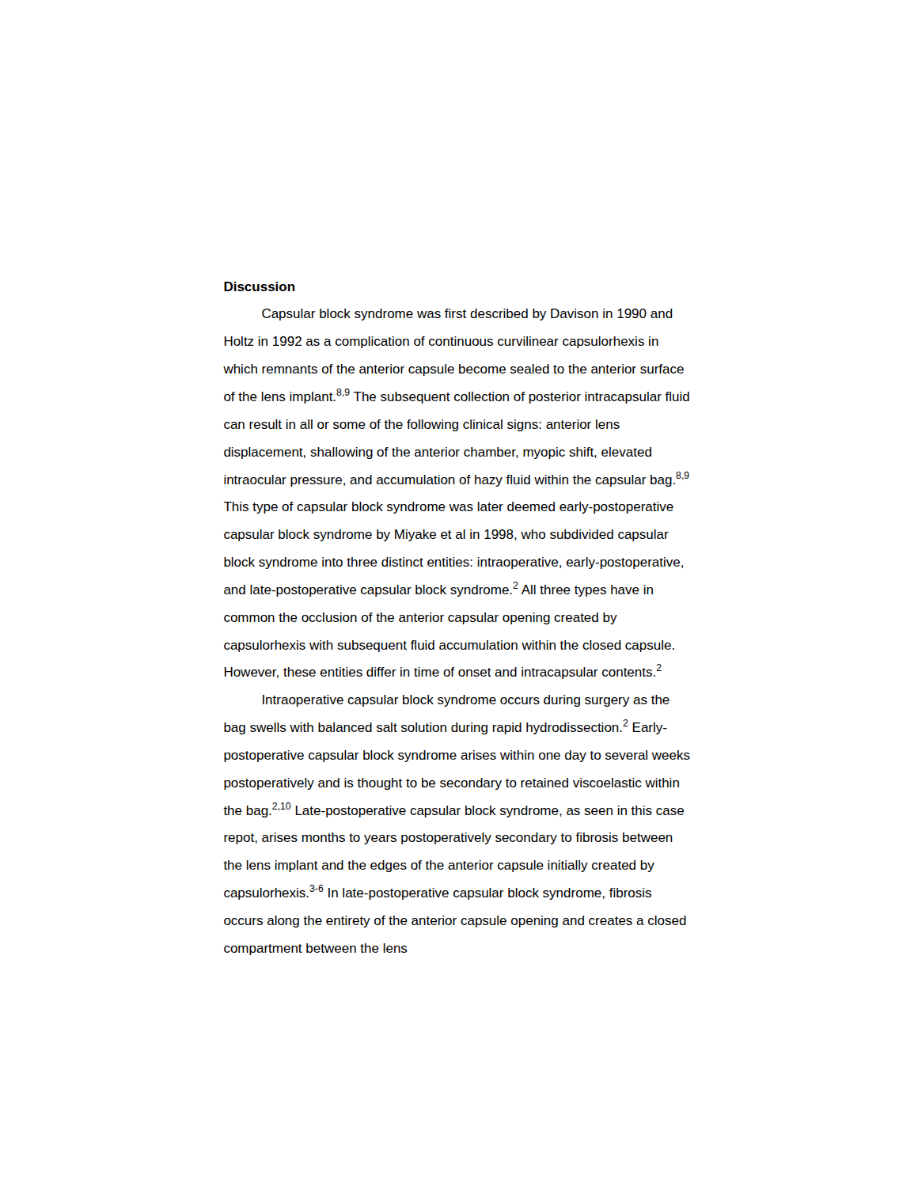Discussion
Capsular block syndrome was first described by Davison in 1990 and Holtz in 1992 as a complication of continuous curvilinear capsulorhexis in which remnants of the anterior capsule become sealed to the anterior surface of the lens implant.8,9 The subsequent collection of posterior intracapsular fluid can result in all or some of the following clinical signs: anterior lens displacement, shallowing of the anterior chamber, myopic shift, elevated intraocular pressure, and accumulation of hazy fluid within the capsular bag.8,9 This type of capsular block syndrome was later deemed early-postoperative capsular block syndrome by Miyake et al in 1998, who subdivided capsular block syndrome into three distinct entities: intraoperative, early-postoperative, and late-postoperative capsular block syndrome.2 All three types have in common the occlusion of the anterior capsular opening created by capsulorhexis with subsequent fluid accumulation within the closed capsule. However, these entities differ in time of onset and intracapsular contents.2
Intraoperative capsular block syndrome occurs during surgery as the bag swells with balanced salt solution during rapid hydrodissection.2 Early-postoperative capsular block syndrome arises within one day to several weeks postoperatively and is thought to be secondary to retained viscoelastic within the bag.2,10 Late-postoperative capsular block syndrome, as seen in this case repot, arises months to years postoperatively secondary to fibrosis between the lens implant and the edges of the anterior capsule initially created by capsulorhexis.3-6 In late-postoperative capsular block syndrome, fibrosis occurs along the entirety of the anterior capsule opening and creates a closed compartment between the lens